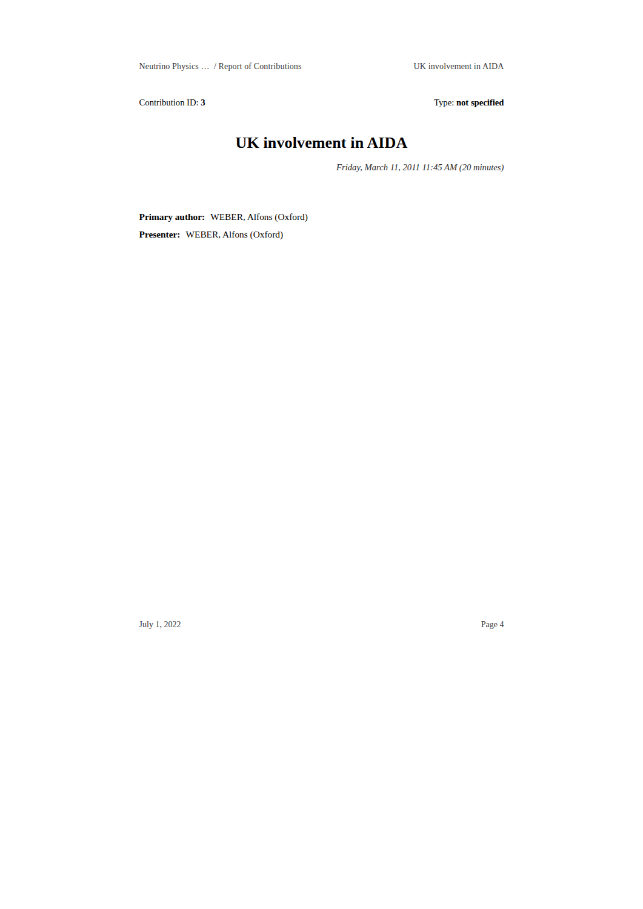Neutrino Physics … / Report of Contributions UK involvement in AIDA
Contribution ID: 3 Type: not specified
UK involvement in AIDA
Friday, March 11, 2011 11:45 AM (20 minutes)
Primary author: WEBER, Alfons (Oxford)
Presenter: WEBER, Alfons (Oxford)
July 1, 2022 Page 4